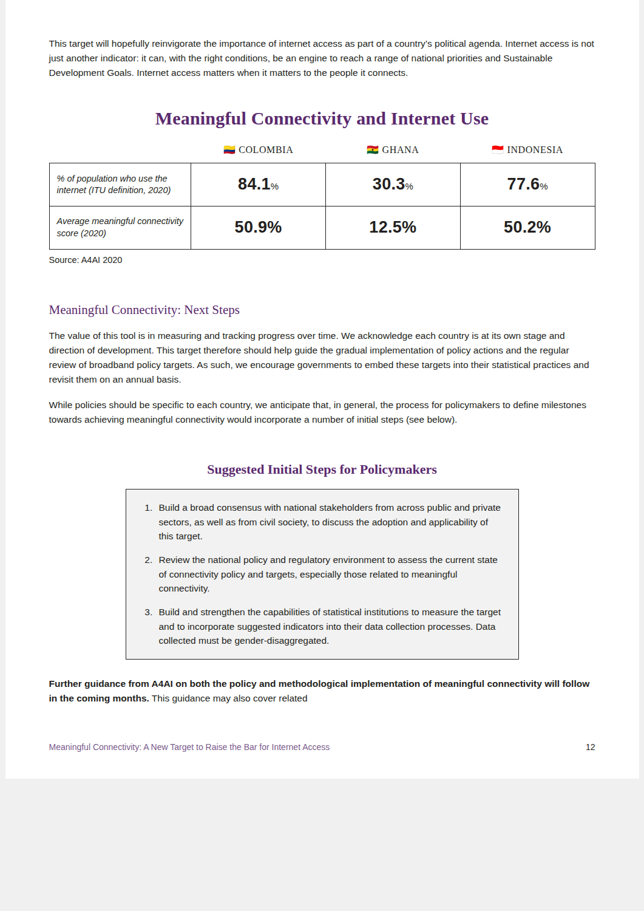This target will hopefully reinvigorate the importance of internet access as part of a country’s political agenda. Internet access is not just another indicator: it can, with the right conditions, be an engine to reach a range of national priorities and Sustainable Development Goals. Internet access matters when it matters to the people it connects.
Meaningful Connectivity and Internet Use
| | 🇨🇴 COLOMBIA | 🇬🇭 GHANA | 🇮🇩 INDONESIA |
| --- | --- | --- | --- |
| % of population who use the internet (ITU definition, 2020) | 84.1 % | 30.3 % | 77.6 % |
| Average meaningful connectivity score (2020) | 50.9% | 12.5% | 50.2% |
Source: A4AI 2020
Meaningful Connectivity: Next Steps
The value of this tool is in measuring and tracking progress over time. We acknowledge each country is at its own stage and direction of development. This target therefore should help guide the gradual implementation of policy actions and the regular review of broadband policy targets. As such, we encourage governments to embed these targets into their statistical practices and revisit them on an annual basis.
While policies should be specific to each country, we anticipate that, in general, the process for policymakers to define milestones towards achieving meaningful connectivity would incorporate a number of initial steps (see below).
Suggested Initial Steps for Policymakers
Build a broad consensus with national stakeholders from across public and private sectors, as well as from civil society, to discuss the adoption and applicability of this target.
Review the national policy and regulatory environment to assess the current state of connectivity policy and targets, especially those related to meaningful connectivity.
Build and strengthen the capabilities of statistical institutions to measure the target and to incorporate suggested indicators into their data collection processes. Data collected must be gender-disaggregated.
Further guidance from A4AI on both the policy and methodological implementation of meaningful connectivity will follow in the coming months. This guidance may also cover related
Meaningful Connectivity: A New Target to Raise the Bar for Internet Access 12